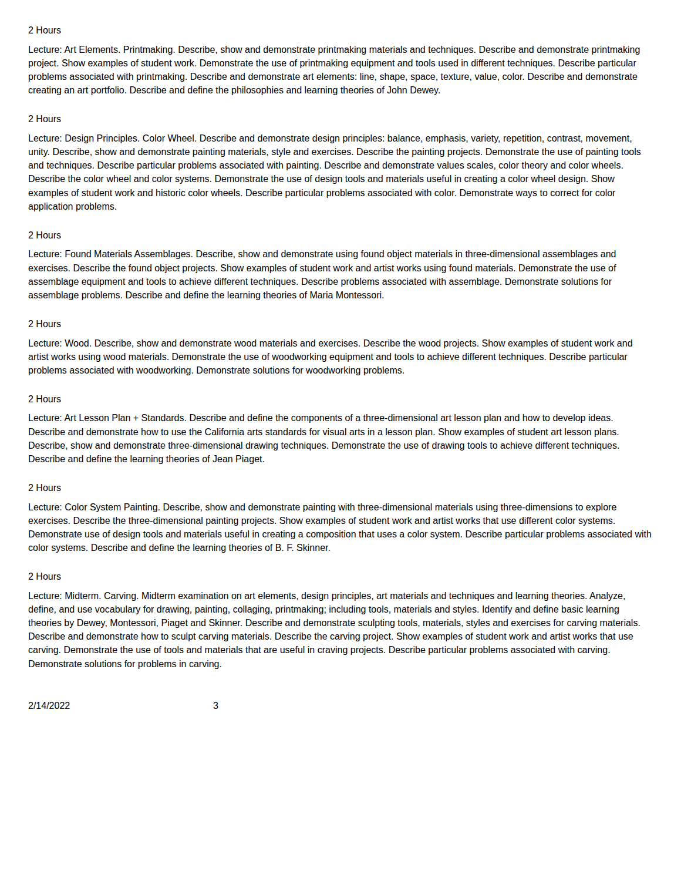2 Hours
Lecture: Art Elements. Printmaking. Describe, show and demonstrate printmaking materials and techniques. Describe and demonstrate printmaking project. Show examples of student work. Demonstrate the use of printmaking equipment and tools used in different techniques. Describe particular problems associated with printmaking. Describe and demonstrate art elements: line, shape, space, texture, value, color. Describe and demonstrate creating an art portfolio. Describe and define the philosophies and learning theories of John Dewey.
2 Hours
Lecture: Design Principles. Color Wheel. Describe and demonstrate design principles: balance, emphasis, variety, repetition, contrast, movement, unity. Describe, show and demonstrate painting materials, style and exercises. Describe the painting projects. Demonstrate the use of painting tools and techniques. Describe particular problems associated with painting. Describe and demonstrate values scales, color theory and color wheels. Describe the color wheel and color systems. Demonstrate the use of design tools and materials useful in creating a color wheel design. Show examples of student work and historic color wheels. Describe particular problems associated with color. Demonstrate ways to correct for color application problems.
2 Hours
Lecture: Found Materials Assemblages. Describe, show and demonstrate using found object materials in three-dimensional assemblages and exercises. Describe the found object projects. Show examples of student work and artist works using found materials. Demonstrate the use of assemblage equipment and tools to achieve different techniques. Describe problems associated with assemblage. Demonstrate solutions for assemblage problems. Describe and define the learning theories of Maria Montessori.
2 Hours
Lecture: Wood. Describe, show and demonstrate wood materials and exercises. Describe the wood projects. Show examples of student work and artist works using wood materials. Demonstrate the use of woodworking equipment and tools to achieve different techniques. Describe particular problems associated with woodworking. Demonstrate solutions for woodworking problems.
2 Hours
Lecture: Art Lesson Plan + Standards. Describe and define the components of a three-dimensional art lesson plan and how to develop ideas. Describe and demonstrate how to use the California arts standards for visual arts in a lesson plan. Show examples of student art lesson plans. Describe, show and demonstrate three-dimensional drawing techniques. Demonstrate the use of drawing tools to achieve different techniques. Describe and define the learning theories of Jean Piaget.
2 Hours
Lecture: Color System Painting. Describe, show and demonstrate painting with three-dimensional materials using three-dimensions to explore exercises. Describe the three-dimensional painting projects. Show examples of student work and artist works that use different color systems. Demonstrate use of design tools and materials useful in creating a composition that uses a color system. Describe particular problems associated with color systems. Describe and define the learning theories of B. F. Skinner.
2 Hours
Lecture: Midterm. Carving. Midterm examination on art elements, design principles, art materials and techniques and learning theories. Analyze, define, and use vocabulary for drawing, painting, collaging, printmaking; including tools, materials and styles. Identify and define basic learning theories by Dewey, Montessori, Piaget and Skinner. Describe and demonstrate sculpting tools, materials, styles and exercises for carving materials. Describe and demonstrate how to sculpt carving materials. Describe the carving project. Show examples of student work and artist works that use carving. Demonstrate the use of tools and materials that are useful in craving projects. Describe particular problems associated with carving. Demonstrate solutions for problems in carving.
2/14/2022
3